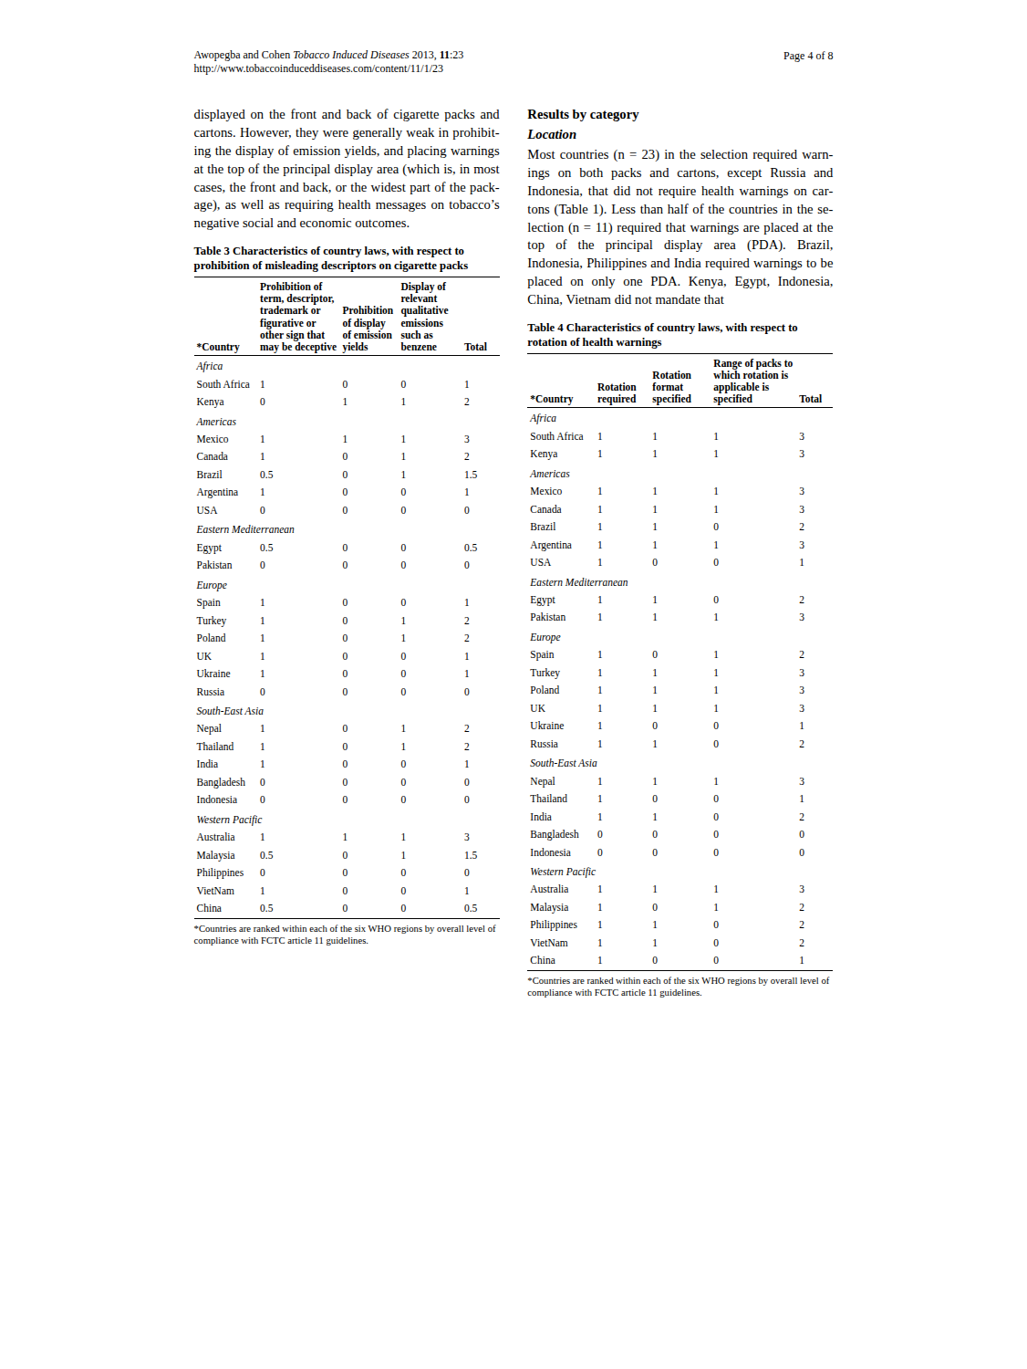Awopegba and Cohen Tobacco Induced Diseases 2013, 11:23
http://www.tobaccoinduceddiseases.com/content/11/1/23
Page 4 of 8
displayed on the front and back of cigarette packs and cartons. However, they were generally weak in prohibiting the display of emission yields, and placing warnings at the top of the principal display area (which is, in most cases, the front and back, or the widest part of the package), as well as requiring health messages on tobacco’s negative social and economic outcomes.
Table 3 Characteristics of country laws, with respect to prohibition of misleading descriptors on cigarette packs
| *Country | Prohibition of term, descriptor, trademark or figurative or other sign that may be deceptive | Prohibition of display of emission yields | Display of relevant qualitative emissions such as benzene | Total |
| --- | --- | --- | --- | --- |
| Africa |
| South Africa | 1 | 0 | 0 | 1 |
| Kenya | 0 | 1 | 1 | 2 |
| Americas |
| Mexico | 1 | 1 | 1 | 3 |
| Canada | 1 | 0 | 1 | 2 |
| Brazil | 0.5 | 0 | 1 | 1.5 |
| Argentina | 1 | 0 | 0 | 1 |
| USA | 0 | 0 | 0 | 0 |
| Eastern Mediterranean |
| Egypt | 0.5 | 0 | 0 | 0.5 |
| Pakistan | 0 | 0 | 0 | 0 |
| Europe |
| Spain | 1 | 0 | 0 | 1 |
| Turkey | 1 | 0 | 1 | 2 |
| Poland | 1 | 0 | 1 | 2 |
| UK | 1 | 0 | 0 | 1 |
| Ukraine | 1 | 0 | 0 | 1 |
| Russia | 0 | 0 | 0 | 0 |
| South-East Asia |
| Nepal | 1 | 0 | 1 | 2 |
| Thailand | 1 | 0 | 1 | 2 |
| India | 1 | 0 | 0 | 1 |
| Bangladesh | 0 | 0 | 0 | 0 |
| Indonesia | 0 | 0 | 0 | 0 |
| Western Pacific |
| Australia | 1 | 1 | 1 | 3 |
| Malaysia | 0.5 | 0 | 1 | 1.5 |
| Philippines | 0 | 0 | 0 | 0 |
| VietNam | 1 | 0 | 0 | 1 |
| China | 0.5 | 0 | 0 | 0.5 |
*Countries are ranked within each of the six WHO regions by overall level of compliance with FCTC article 11 guidelines.
Results by category
Location
Most countries (n = 23) in the selection required warnings on both packs and cartons, except Russia and Indonesia, that did not require health warnings on cartons (Table 1). Less than half of the countries in the selection (n = 11) required that warnings are placed at the top of the principal display area (PDA). Brazil, Indonesia, Philippines and India required warnings to be placed on only one PDA. Kenya, Egypt, Indonesia, China, Vietnam did not mandate that
Table 4 Characteristics of country laws, with respect to rotation of health warnings
| *Country | Rotation required | Rotation format specified | Range of packs to which rotation is applicable is specified | Total |
| --- | --- | --- | --- | --- |
| Africa |
| South Africa | 1 | 1 | 1 | 3 |
| Kenya | 1 | 1 | 1 | 3 |
| Americas |
| Mexico | 1 | 1 | 1 | 3 |
| Canada | 1 | 1 | 1 | 3 |
| Brazil | 1 | 1 | 0 | 2 |
| Argentina | 1 | 1 | 1 | 3 |
| USA | 1 | 0 | 0 | 1 |
| Eastern Mediterranean |
| Egypt | 1 | 1 | 0 | 2 |
| Pakistan | 1 | 1 | 1 | 3 |
| Europe |
| Spain | 1 | 0 | 1 | 2 |
| Turkey | 1 | 1 | 1 | 3 |
| Poland | 1 | 1 | 1 | 3 |
| UK | 1 | 1 | 1 | 3 |
| Ukraine | 1 | 0 | 0 | 1 |
| Russia | 1 | 1 | 0 | 2 |
| South-East Asia |
| Nepal | 1 | 1 | 1 | 3 |
| Thailand | 1 | 0 | 0 | 1 |
| India | 1 | 1 | 0 | 2 |
| Bangladesh | 0 | 0 | 0 | 0 |
| Indonesia | 0 | 0 | 0 | 0 |
| Western Pacific |
| Australia | 1 | 1 | 1 | 3 |
| Malaysia | 1 | 0 | 1 | 2 |
| Philippines | 1 | 1 | 0 | 2 |
| VietNam | 1 | 1 | 0 | 2 |
| China | 1 | 0 | 0 | 1 |
*Countries are ranked within each of the six WHO regions by overall level of compliance with FCTC article 11 guidelines.